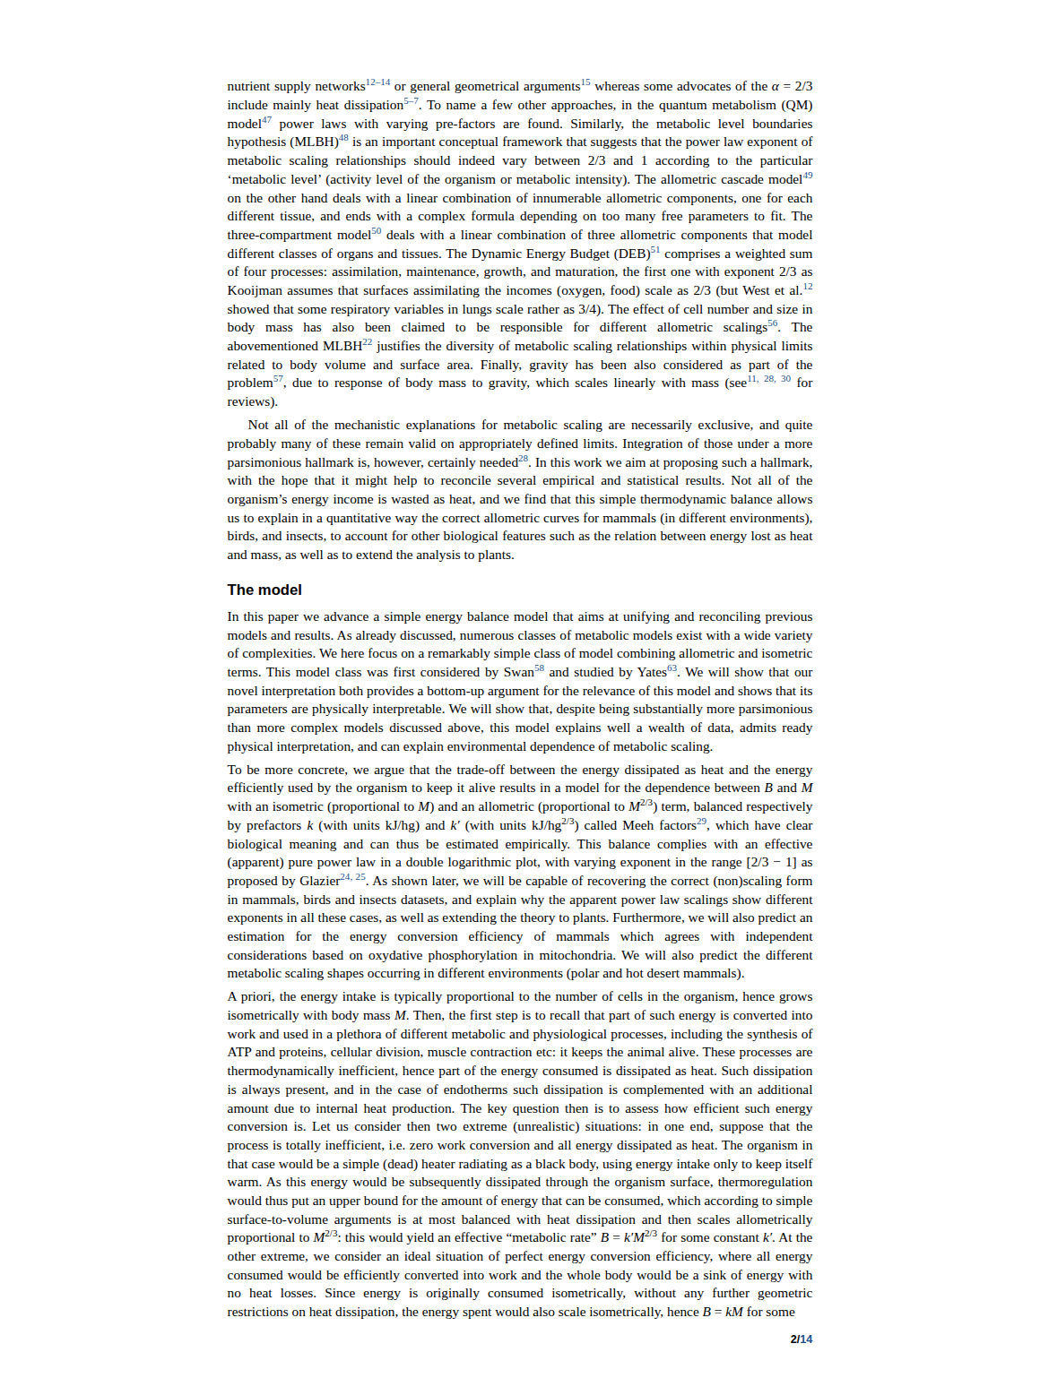nutrient supply networks12–14 or general geometrical arguments15 whereas some advocates of the α = 2/3 include mainly heat dissipation5–7. To name a few other approaches, in the quantum metabolism (QM) model47 power laws with varying pre-factors are found. Similarly, the metabolic level boundaries hypothesis (MLBH)48 is an important conceptual framework that suggests that the power law exponent of metabolic scaling relationships should indeed vary between 2/3 and 1 according to the particular ‘metabolic level’ (activity level of the organism or metabolic intensity). The allometric cascade model49 on the other hand deals with a linear combination of innumerable allometric components, one for each different tissue, and ends with a complex formula depending on too many free parameters to fit. The three-compartment model50 deals with a linear combination of three allometric components that model different classes of organs and tissues. The Dynamic Energy Budget (DEB)51 comprises a weighted sum of four processes: assimilation, maintenance, growth, and maturation, the first one with exponent 2/3 as Kooijman assumes that surfaces assimilating the incomes (oxygen, food) scale as 2/3 (but West et al.12 showed that some respiratory variables in lungs scale rather as 3/4). The effect of cell number and size in body mass has also been claimed to be responsible for different allometric scalings56. The abovementioned MLBH22 justifies the diversity of metabolic scaling relationships within physical limits related to body volume and surface area. Finally, gravity has been also considered as part of the problem57, due to response of body mass to gravity, which scales linearly with mass (see11, 28, 30 for reviews).
Not all of the mechanistic explanations for metabolic scaling are necessarily exclusive, and quite probably many of these remain valid on appropriately defined limits. Integration of those under a more parsimonious hallmark is, however, certainly needed28. In this work we aim at proposing such a hallmark, with the hope that it might help to reconcile several empirical and statistical results. Not all of the organism’s energy income is wasted as heat, and we find that this simple thermodynamic balance allows us to explain in a quantitative way the correct allometric curves for mammals (in different environments), birds, and insects, to account for other biological features such as the relation between energy lost as heat and mass, as well as to extend the analysis to plants.
The model
In this paper we advance a simple energy balance model that aims at unifying and reconciling previous models and results. As already discussed, numerous classes of metabolic models exist with a wide variety of complexities. We here focus on a remarkably simple class of model combining allometric and isometric terms. This model class was first considered by Swan58 and studied by Yates63. We will show that our novel interpretation both provides a bottom-up argument for the relevance of this model and shows that its parameters are physically interpretable. We will show that, despite being substantially more parsimonious than more complex models discussed above, this model explains well a wealth of data, admits ready physical interpretation, and can explain environmental dependence of metabolic scaling.
To be more concrete, we argue that the trade-off between the energy dissipated as heat and the energy efficiently used by the organism to keep it alive results in a model for the dependence between B and M with an isometric (proportional to M) and an allometric (proportional to M2/3) term, balanced respectively by prefactors k (with units kJ/hg) and k′ (with units kJ/hg2/3) called Meeh factors29, which have clear biological meaning and can thus be estimated empirically. This balance complies with an effective (apparent) pure power law in a double logarithmic plot, with varying exponent in the range [2/3 − 1] as proposed by Glazier24, 25. As shown later, we will be capable of recovering the correct (non)scaling form in mammals, birds and insects datasets, and explain why the apparent power law scalings show different exponents in all these cases, as well as extending the theory to plants. Furthermore, we will also predict an estimation for the energy conversion efficiency of mammals which agrees with independent considerations based on oxydative phosphorylation in mitochondria. We will also predict the different metabolic scaling shapes occurring in different environments (polar and hot desert mammals).
A priori, the energy intake is typically proportional to the number of cells in the organism, hence grows isometrically with body mass M. Then, the first step is to recall that part of such energy is converted into work and used in a plethora of different metabolic and physiological processes, including the synthesis of ATP and proteins, cellular division, muscle contraction etc: it keeps the animal alive. These processes are thermodynamically inefficient, hence part of the energy consumed is dissipated as heat. Such dissipation is always present, and in the case of endotherms such dissipation is complemented with an additional amount due to internal heat production. The key question then is to assess how efficient such energy conversion is. Let us consider then two extreme (unrealistic) situations: in one end, suppose that the process is totally inefficient, i.e. zero work conversion and all energy dissipated as heat. The organism in that case would be a simple (dead) heater radiating as a black body, using energy intake only to keep itself warm. As this energy would be subsequently dissipated through the organism surface, thermoregulation would thus put an upper bound for the amount of energy that can be consumed, which according to simple surface-to-volume arguments is at most balanced with heat dissipation and then scales allometrically proportional to M2/3: this would yield an effective “metabolic rate” B = k′M2/3 for some constant k′. At the other extreme, we consider an ideal situation of perfect energy conversion efficiency, where all energy consumed would be efficiently converted into work and the whole body would be a sink of energy with no heat losses. Since energy is originally consumed isometrically, without any further geometric restrictions on heat dissipation, the energy spent would also scale isometrically, hence B = kM for some
2/14